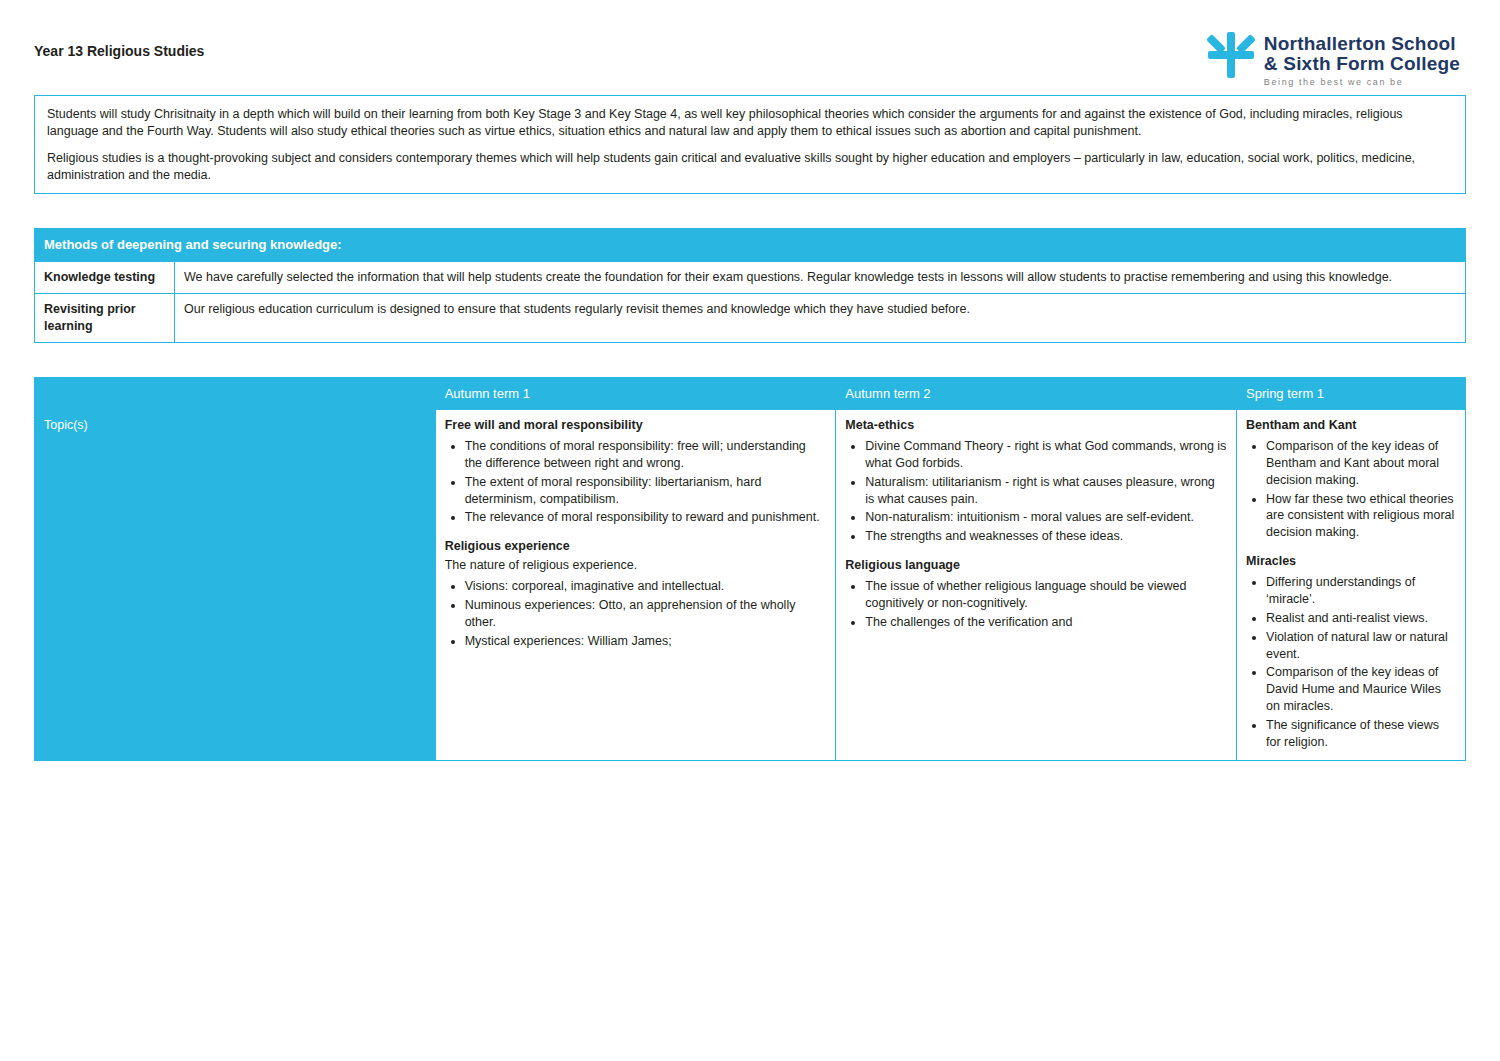Northallerton School
& Sixth Form College
Being the best we can be
Year 13 Religious Studies
Students will study Chrisitnaity in a depth which will build on their learning from both Key Stage 3 and Key Stage 4, as well key philosophical theories which consider the arguments for and against the existence of God, including miracles, religious language and the Fourth Way. Students will also study ethical theories such as virtue ethics, situation ethics and natural law and apply them to ethical issues such as abortion and capital punishment.
Religious studies is a thought-provoking subject and considers contemporary themes which will help students gain critical and evaluative skills sought by higher education and employers – particularly in law, education, social work, politics, medicine, administration and the media.
| Methods of deepening and securing knowledge: |
| Knowledge testing | We have carefully selected the information that will help students create the foundation for their exam questions. Regular knowledge tests in lessons will allow students to practise remembering and using this knowledge. |
| Revisiting prior learning | Our religious education curriculum is designed to ensure that students regularly revisit themes and knowledge which they have studied before. |
| | Autumn term 1 | Autumn term 2 | Spring term 1 |
| --- | --- | --- | --- |
| Topic(s) | Free will and moral responsibility The conditions of moral responsibility: free will; understanding the difference between right and wrong. The extent of moral responsibility: libertarianism, hard determinism, compatibilism. The relevance of moral responsibility to reward and punishment. Religious experience The nature of religious experience. Visions: corporeal, imaginative and intellectual. Numinous experiences: Otto, an apprehension of the wholly other. Mystical experiences: William James; | Meta-ethics Divine Command Theory - right is what God commands, wrong is what God forbids. Naturalism: utilitarianism - right is what causes pleasure, wrong is what causes pain. Non-naturalism: intuitionism - moral values are self-evident. The strengths and weaknesses of these ideas. Religious language The issue of whether religious language should be viewed cognitively or non-cognitively. The challenges of the verification and | Bentham and Kant Comparison of the key ideas of Bentham and Kant about moral decision making. How far these two ethical theories are consistent with religious moral decision making. Miracles Differing understandings of ‘miracle’. Realist and anti-realist views. Violation of natural law or natural event. Comparison of the key ideas of David Hume and Maurice Wiles on miracles. The significance of these views for religion. |